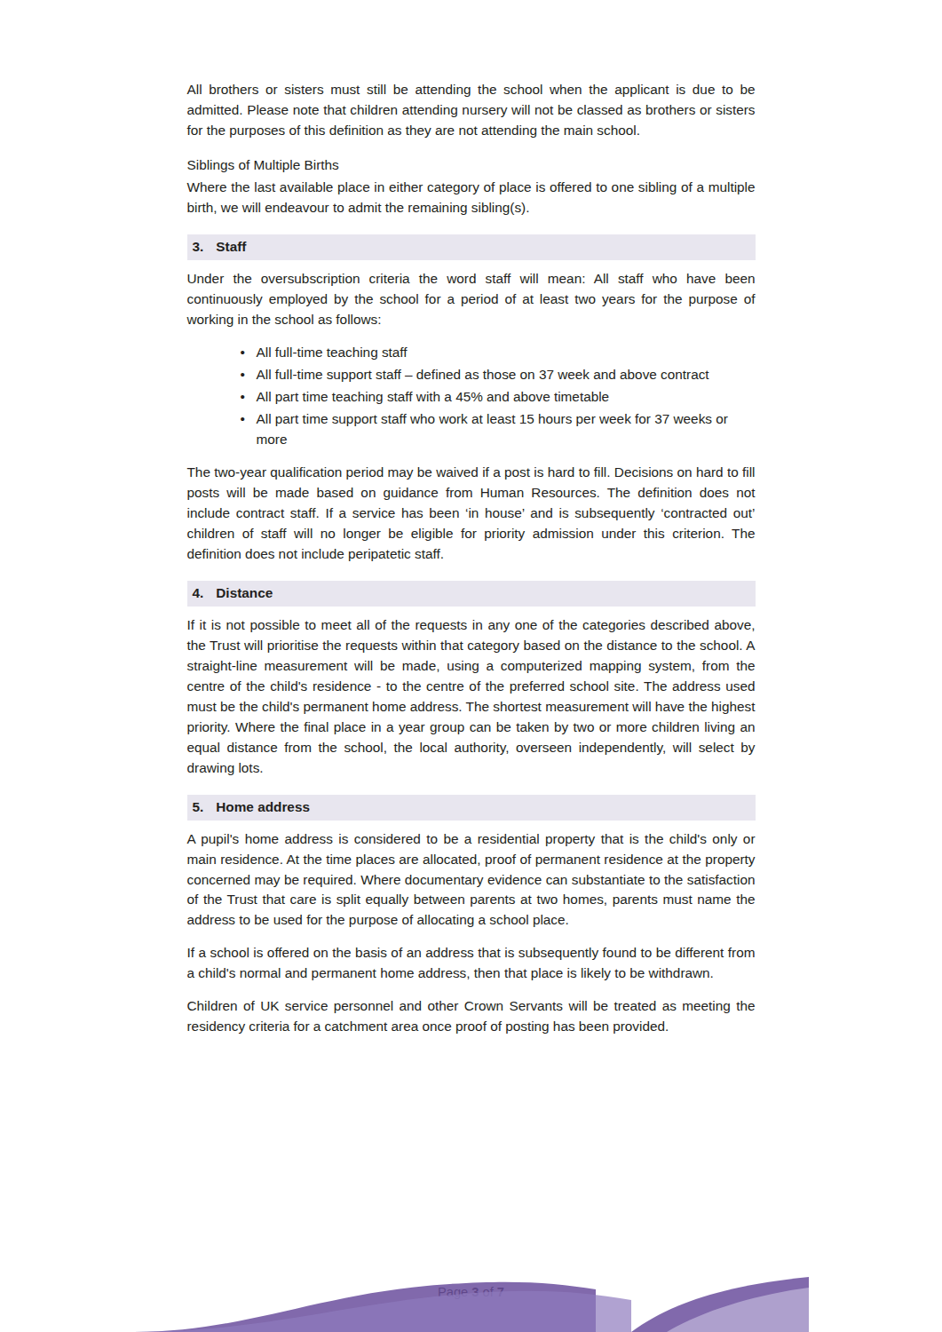All brothers or sisters must still be attending the school when the applicant is due to be admitted. Please note that children attending nursery will not be classed as brothers or sisters for the purposes of this definition as they are not attending the main school.
Siblings of Multiple Births
Where the last available place in either category of place is offered to one sibling of a multiple birth, we will endeavour to admit the remaining sibling(s).
3. Staff
Under the oversubscription criteria the word staff will mean: All staff who have been continuously employed by the school for a period of at least two years for the purpose of working in the school as follows:
All full-time teaching staff
All full-time support staff – defined as those on 37 week and above contract
All part time teaching staff with a 45% and above timetable
All part time support staff who work at least 15 hours per week for 37 weeks or more
The two-year qualification period may be waived if a post is hard to fill. Decisions on hard to fill posts will be made based on guidance from Human Resources. The definition does not include contract staff. If a service has been ‘in house’ and is subsequently ‘contracted out’ children of staff will no longer be eligible for priority admission under this criterion. The definition does not include peripatetic staff.
4. Distance
If it is not possible to meet all of the requests in any one of the categories described above, the Trust will prioritise the requests within that category based on the distance to the school. A straight-line measurement will be made, using a computerized mapping system, from the centre of the child's residence - to the centre of the preferred school site. The address used must be the child's permanent home address. The shortest measurement will have the highest priority. Where the final place in a year group can be taken by two or more children living an equal distance from the school, the local authority, overseen independently, will select by drawing lots.
5. Home address
A pupil's home address is considered to be a residential property that is the child's only or main residence. At the time places are allocated, proof of permanent residence at the property concerned may be required. Where documentary evidence can substantiate to the satisfaction of the Trust that care is split equally between parents at two homes, parents must name the address to be used for the purpose of allocating a school place.
If a school is offered on the basis of an address that is subsequently found to be different from a child's normal and permanent home address, then that place is likely to be withdrawn.
Children of UK service personnel and other Crown Servants will be treated as meeting the residency criteria for a catchment area once proof of posting has been provided.
Page 3 of 7